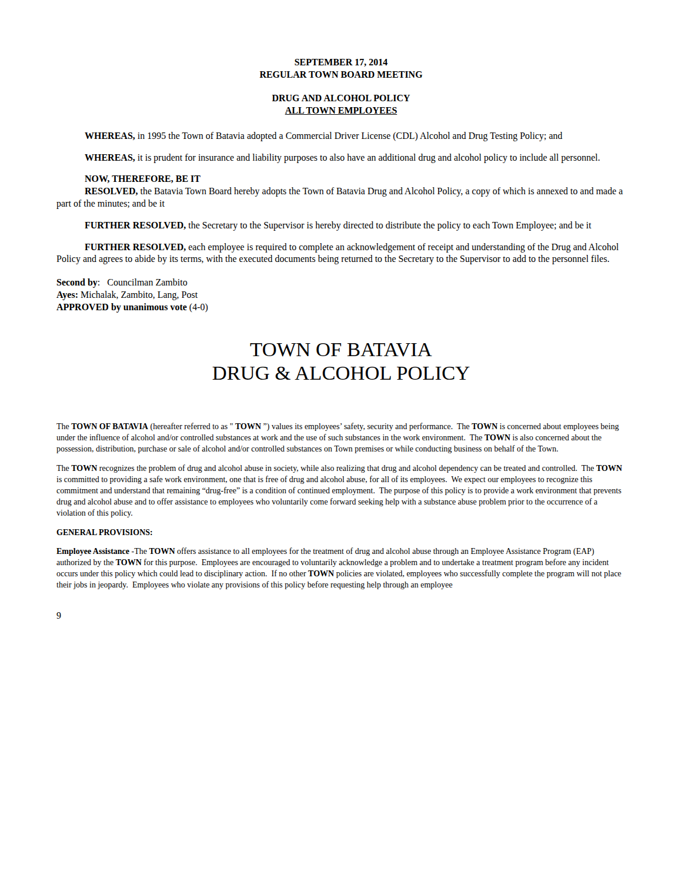SEPTEMBER 17, 2014
REGULAR TOWN BOARD MEETING
DRUG AND ALCOHOL POLICY
ALL TOWN EMPLOYEES
WHEREAS, in 1995 the Town of Batavia adopted a Commercial Driver License (CDL) Alcohol and Drug Testing Policy; and
WHEREAS, it is prudent for insurance and liability purposes to also have an additional drug and alcohol policy to include all personnel.
NOW, THEREFORE, BE IT
RESOLVED, the Batavia Town Board hereby adopts the Town of Batavia Drug and Alcohol Policy, a copy of which is annexed to and made a part of the minutes; and be it
FURTHER RESOLVED, the Secretary to the Supervisor is hereby directed to distribute the policy to each Town Employee; and be it
FURTHER RESOLVED, each employee is required to complete an acknowledgement of receipt and understanding of the Drug and Alcohol Policy and agrees to abide by its terms, with the executed documents being returned to the Secretary to the Supervisor to add to the personnel files.
Second by: Councilman Zambito
Ayes: Michalak, Zambito, Lang, Post
APPROVED by unanimous vote (4-0)
TOWN OF BATAVIA
DRUG & ALCOHOL POLICY
The TOWN OF BATAVIA (hereafter referred to as " TOWN ”) values its employees’ safety, security and performance. The TOWN is concerned about employees being under the influence of alcohol and/or controlled substances at work and the use of such substances in the work environment. The TOWN is also concerned about the possession, distribution, purchase or sale of alcohol and/or controlled substances on Town premises or while conducting business on behalf of the Town.
The TOWN recognizes the problem of drug and alcohol abuse in society, while also realizing that drug and alcohol dependency can be treated and controlled. The TOWN is committed to providing a safe work environment, one that is free of drug and alcohol abuse, for all of its employees. We expect our employees to recognize this commitment and understand that remaining “drug-free” is a condition of continued employment. The purpose of this policy is to provide a work environment that prevents drug and alcohol abuse and to offer assistance to employees who voluntarily come forward seeking help with a substance abuse problem prior to the occurrence of a violation of this policy.
GENERAL PROVISIONS:
Employee Assistance -The TOWN offers assistance to all employees for the treatment of drug and alcohol abuse through an Employee Assistance Program (EAP) authorized by the TOWN for this purpose. Employees are encouraged to voluntarily acknowledge a problem and to undertake a treatment program before any incident occurs under this policy which could lead to disciplinary action. If no other TOWN policies are violated, employees who successfully complete the program will not place their jobs in jeopardy. Employees who violate any provisions of this policy before requesting help through an employee
9